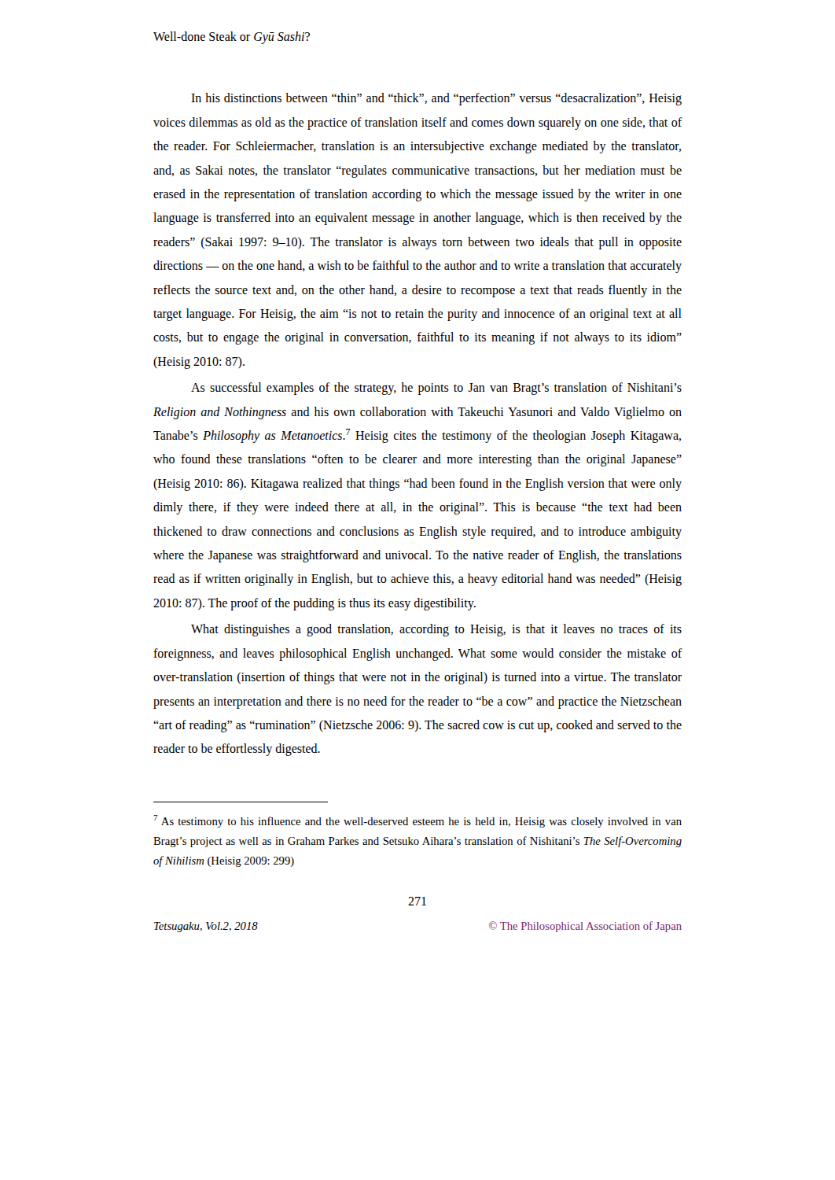Well-done Steak or Gyū Sashi?
In his distinctions between “thin” and “thick”, and “perfection” versus “desacralization”, Heisig voices dilemmas as old as the practice of translation itself and comes down squarely on one side, that of the reader. For Schleiermacher, translation is an intersubjective exchange mediated by the translator, and, as Sakai notes, the translator “regulates communicative transactions, but her mediation must be erased in the representation of translation according to which the message issued by the writer in one language is transferred into an equivalent message in another language, which is then received by the readers” (Sakai 1997: 9–10). The translator is always torn between two ideals that pull in opposite directions — on the one hand, a wish to be faithful to the author and to write a translation that accurately reflects the source text and, on the other hand, a desire to recompose a text that reads fluently in the target language. For Heisig, the aim “is not to retain the purity and innocence of an original text at all costs, but to engage the original in conversation, faithful to its meaning if not always to its idiom” (Heisig 2010: 87).
As successful examples of the strategy, he points to Jan van Bragt’s translation of Nishitani’s Religion and Nothingness and his own collaboration with Takeuchi Yasunori and Valdo Viglielmo on Tanabe’s Philosophy as Metanoetics.7 Heisig cites the testimony of the theologian Joseph Kitagawa, who found these translations “often to be clearer and more interesting than the original Japanese” (Heisig 2010: 86). Kitagawa realized that things “had been found in the English version that were only dimly there, if they were indeed there at all, in the original”. This is because “the text had been thickened to draw connections and conclusions as English style required, and to introduce ambiguity where the Japanese was straightforward and univocal. To the native reader of English, the translations read as if written originally in English, but to achieve this, a heavy editorial hand was needed” (Heisig 2010: 87). The proof of the pudding is thus its easy digestibility.
What distinguishes a good translation, according to Heisig, is that it leaves no traces of its foreignness, and leaves philosophical English unchanged. What some would consider the mistake of over-translation (insertion of things that were not in the original) is turned into a virtue. The translator presents an interpretation and there is no need for the reader to “be a cow” and practice the Nietzschean “art of reading” as “rumination” (Nietzsche 2006: 9). The sacred cow is cut up, cooked and served to the reader to be effortlessly digested.
7 As testimony to his influence and the well-deserved esteem he is held in, Heisig was closely involved in van Bragt’s project as well as in Graham Parkes and Setsuko Aihara’s translation of Nishitani’s The Self-Overcoming of Nihilism (Heisig 2009: 299)
271
Tetsugaku, Vol.2, 2018 © The Philosophical Association of Japan